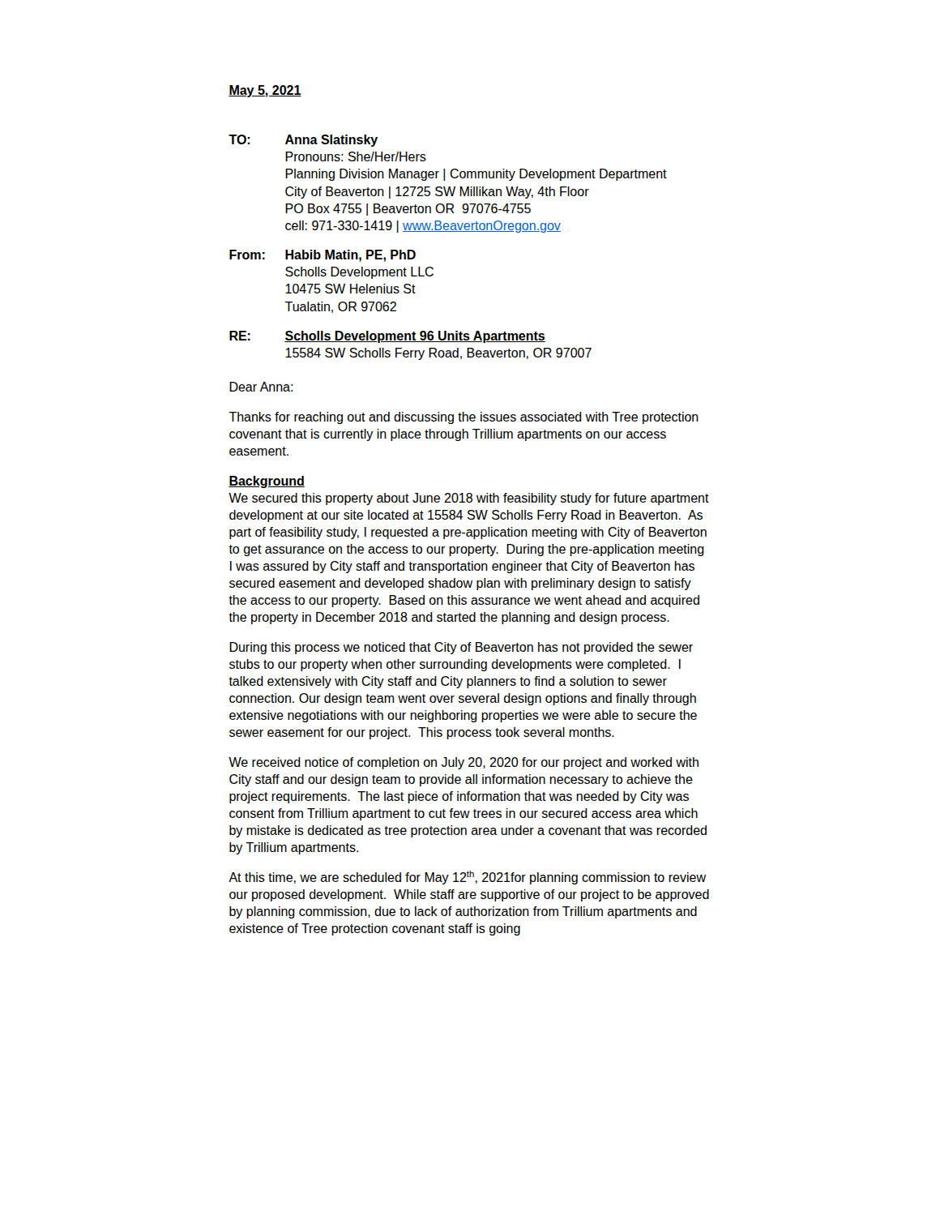May 5, 2021
| TO: | Anna Slatinsky Pronouns: She/Her/Hers Planning Division Manager / Community Development Department City of Beaverton / 12725 SW Millikan Way, 4th Floor PO Box 4755 / Beaverton OR 97076-4755 cell: 971-330-1419 / www.BeavertonOregon.gov |
| From: | Habib Matin, PE, PhD Scholls Development LLC 10475 SW Helenius St Tualatin, OR 97062 |
| RE: | Scholls Development 96 Units Apartments 15584 SW Scholls Ferry Road, Beaverton, OR 97007 |
Dear Anna:
Thanks for reaching out and discussing the issues associated with Tree protection covenant that is currently in place through Trillium apartments on our access easement.
Background
We secured this property about June 2018 with feasibility study for future apartment development at our site located at 15584 SW Scholls Ferry Road in Beaverton. As part of feasibility study, I requested a pre-application meeting with City of Beaverton to get assurance on the access to our property. During the pre-application meeting I was assured by City staff and transportation engineer that City of Beaverton has secured easement and developed shadow plan with preliminary design to satisfy the access to our property. Based on this assurance we went ahead and acquired the property in December 2018 and started the planning and design process.
During this process we noticed that City of Beaverton has not provided the sewer stubs to our property when other surrounding developments were completed. I talked extensively with City staff and City planners to find a solution to sewer connection. Our design team went over several design options and finally through extensive negotiations with our neighboring properties we were able to secure the sewer easement for our project. This process took several months.
We received notice of completion on July 20, 2020 for our project and worked with City staff and our design team to provide all information necessary to achieve the project requirements. The last piece of information that was needed by City was consent from Trillium apartment to cut few trees in our secured access area which by mistake is dedicated as tree protection area under a covenant that was recorded by Trillium apartments.
At this time, we are scheduled for May 12th, 2021for planning commission to review our proposed development. While staff are supportive of our project to be approved by planning commission, due to lack of authorization from Trillium apartments and existence of Tree protection covenant staff is going